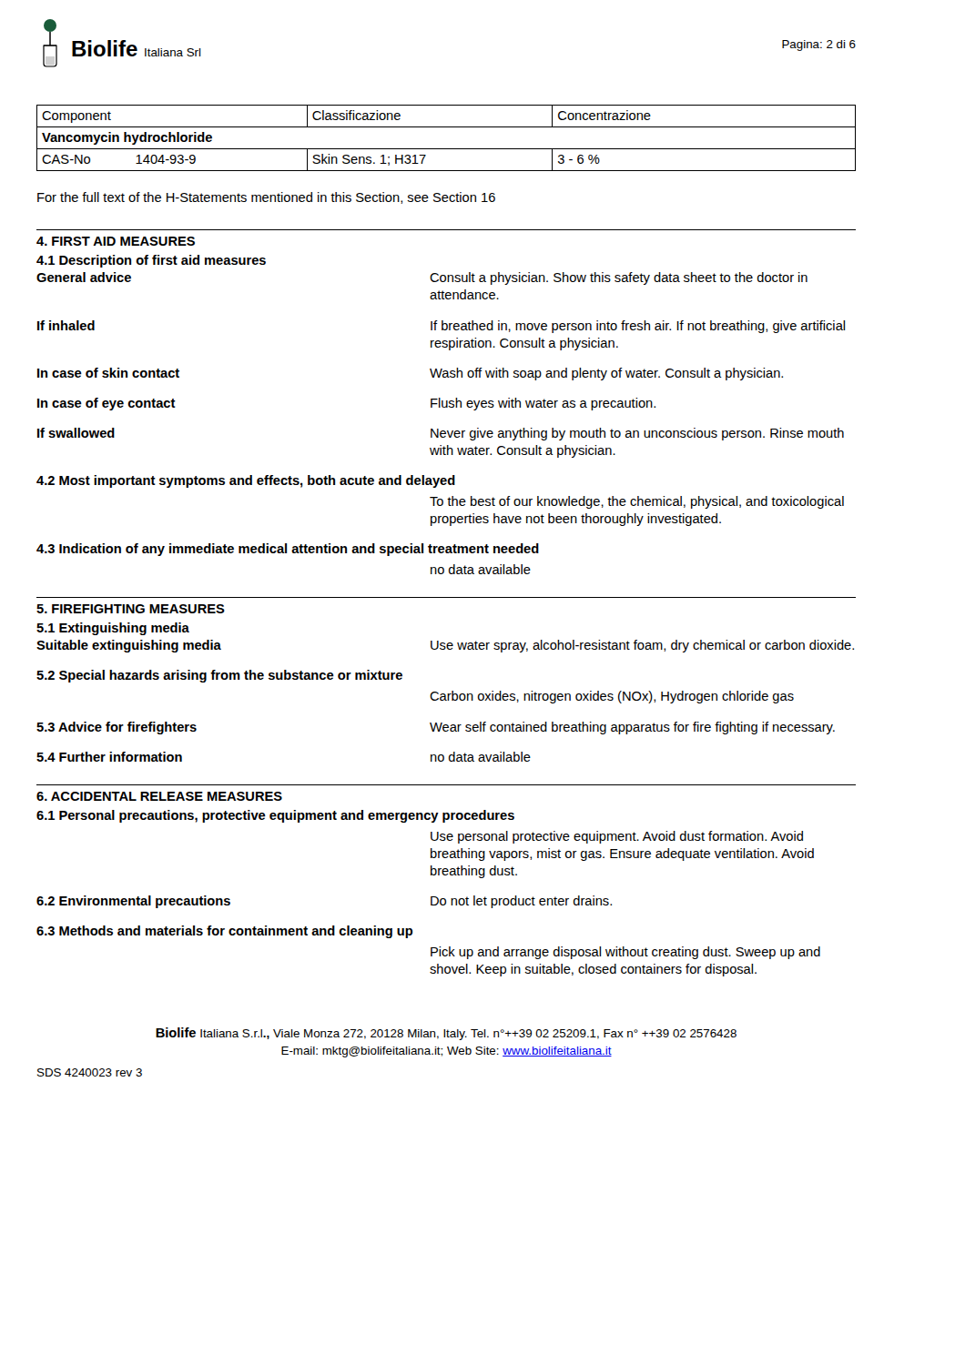Biolife Italiana Srl
Pagina: 2 di 6
| Component | Classificazione | Concentrazione |
| Vancomycin hydrochloride |
| CAS-No 1404-93-9 | Skin Sens. 1; H317 | 3 - 6 % |
For the full text of the H-Statements mentioned in this Section, see Section 16
4. FIRST AID MEASURES
4.1 Description of first aid measures
General advice
Consult a physician. Show this safety data sheet to the doctor in attendance.
If inhaled
If breathed in, move person into fresh air. If not breathing, give artificial respiration. Consult a physician.
In case of skin contact
Wash off with soap and plenty of water. Consult a physician.
In case of eye contact
Flush eyes with water as a precaution.
If swallowed
Never give anything by mouth to an unconscious person. Rinse mouth with water. Consult a physician.
4.2 Most important symptoms and effects, both acute and delayed
To the best of our knowledge, the chemical, physical, and toxicological properties have not been thoroughly investigated.
4.3 Indication of any immediate medical attention and special treatment needed
no data available
5. FIREFIGHTING MEASURES
5.1 Extinguishing media
Suitable extinguishing media
Use water spray, alcohol-resistant foam, dry chemical or carbon dioxide.
5.2 Special hazards arising from the substance or mixture
Carbon oxides, nitrogen oxides (NOx), Hydrogen chloride gas
5.3 Advice for firefighters
Wear self contained breathing apparatus for fire fighting if necessary.
5.4 Further information
no data available
6. ACCIDENTAL RELEASE MEASURES
6.1 Personal precautions, protective equipment and emergency procedures
Use personal protective equipment. Avoid dust formation. Avoid breathing vapors, mist or gas. Ensure adequate ventilation. Avoid breathing dust.
6.2 Environmental precautions
Do not let product enter drains.
6.3 Methods and materials for containment and cleaning up
Pick up and arrange disposal without creating dust. Sweep up and shovel. Keep in suitable, closed containers for disposal.
Biolife Italiana S.r.l., Viale Monza 272, 20128 Milan, Italy. Tel. n°++39 02 25209.1, Fax n° ++39 02 2576428
E-mail: mktg@biolifeitaliana.it; Web Site: www.biolifeitaliana.it
SDS 4240023 rev 3